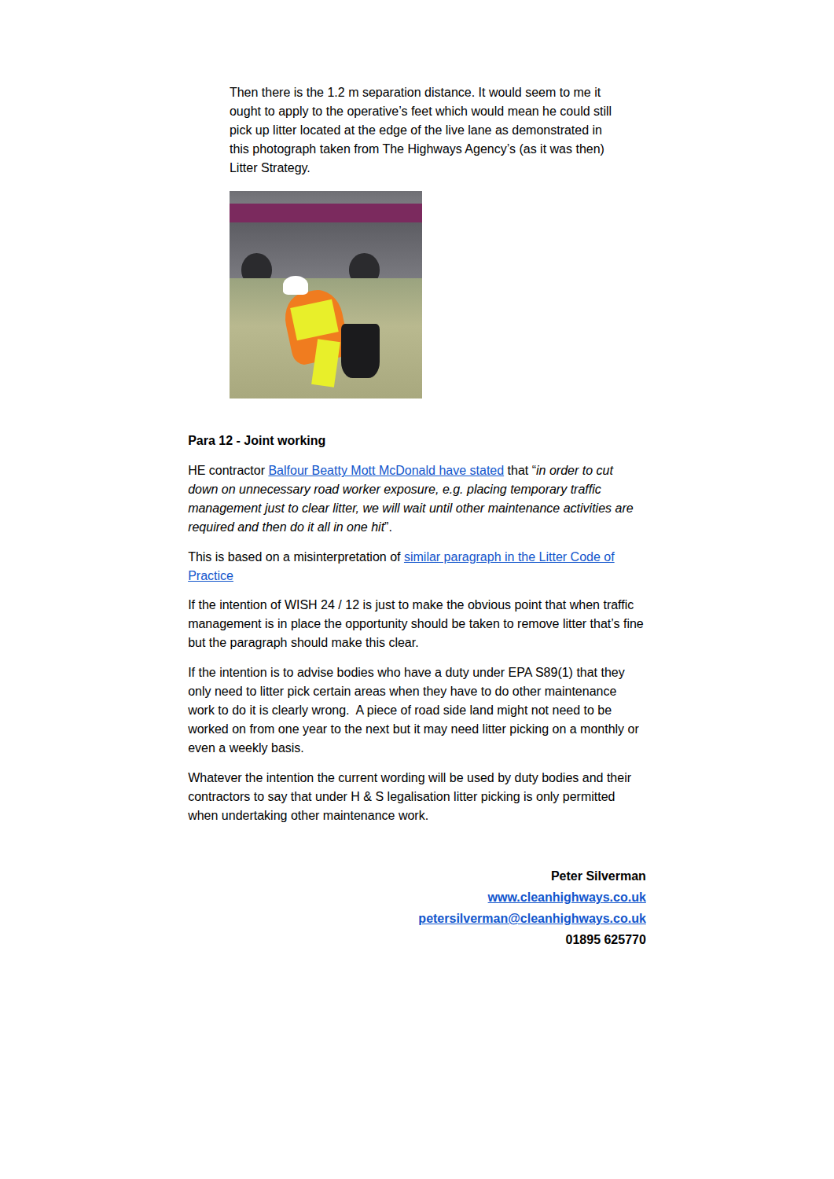Then there is the 1.2 m separation distance. It would seem to me it ought to apply to the operative’s feet which would mean he could still pick up litter located at the edge of the live lane as demonstrated in this photograph taken from The Highways Agency’s (as it was then) Litter Strategy.
Para 12 - Joint working
HE contractor Balfour Beatty Mott McDonald have stated that “in order to cut down on unnecessary road worker exposure, e.g. placing temporary traffic management just to clear litter, we will wait until other maintenance activities are required and then do it all in one hit”.
This is based on a misinterpretation of similar paragraph in the Litter Code of Practice
If the intention of WISH 24 / 12 is just to make the obvious point that when traffic management is in place the opportunity should be taken to remove litter that’s fine but the paragraph should make this clear.
If the intention is to advise bodies who have a duty under EPA S89(1) that they only need to litter pick certain areas when they have to do other maintenance work to do it is clearly wrong. A piece of road side land might not need to be worked on from one year to the next but it may need litter picking on a monthly or even a weekly basis.
Whatever the intention the current wording will be used by duty bodies and their contractors to say that under H & S legalisation litter picking is only permitted when undertaking other maintenance work.
Peter Silverman
www.cleanhighways.co.uk
petersilverman@cleanhighways.co.uk
01895 625770